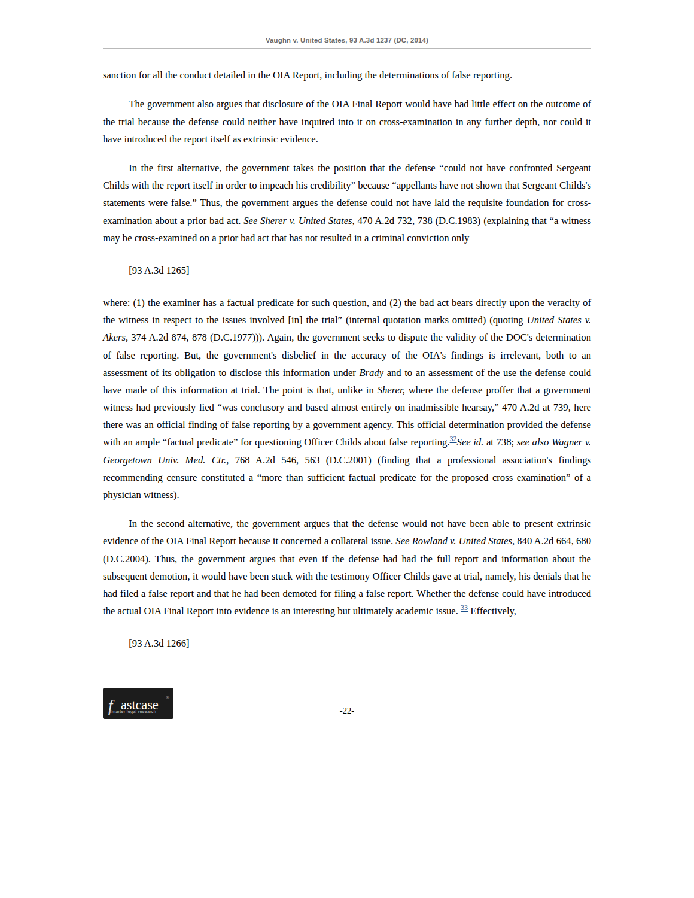Vaughn v. United States, 93 A.3d 1237 (DC, 2014)
sanction for all the conduct detailed in the OIA Report, including the determinations of false reporting.
The government also argues that disclosure of the OIA Final Report would have had little effect on the outcome of the trial because the defense could neither have inquired into it on cross-examination in any further depth, nor could it have introduced the report itself as extrinsic evidence.
In the first alternative, the government takes the position that the defense “could not have confronted Sergeant Childs with the report itself in order to impeach his credibility” because “appellants have not shown that Sergeant Childs's statements were false.” Thus, the government argues the defense could not have laid the requisite foundation for cross-examination about a prior bad act. See Sherer v. United States, 470 A.2d 732, 738 (D.C.1983) (explaining that “a witness may be cross-examined on a prior bad act that has not resulted in a criminal conviction only
[93 A.3d 1265]
where: (1) the examiner has a factual predicate for such question, and (2) the bad act bears directly upon the veracity of the witness in respect to the issues involved [in] the trial” (internal quotation marks omitted) (quoting United States v. Akers, 374 A.2d 874, 878 (D.C.1977))). Again, the government seeks to dispute the validity of the DOC's determination of false reporting. But, the government's disbelief in the accuracy of the OIA's findings is irrelevant, both to an assessment of its obligation to disclose this information under Brady and to an assessment of the use the defense could have made of this information at trial. The point is that, unlike in Sherer, where the defense proffer that a government witness had previously lied “was conclusory and based almost entirely on inadmissible hearsay,” 470 A.2d at 739, here there was an official finding of false reporting by a government agency. This official determination provided the defense with an ample “factual predicate” for questioning Officer Childs about false reporting.32See id. at 738; see also Wagner v. Georgetown Univ. Med. Ctr., 768 A.2d 546, 563 (D.C.2001) (finding that a professional association's findings recommending censure constituted a “more than sufficient factual predicate for the proposed cross examination” of a physician witness).
In the second alternative, the government argues that the defense would not have been able to present extrinsic evidence of the OIA Final Report because it concerned a collateral issue. See Rowland v. United States, 840 A.2d 664, 680 (D.C.2004). Thus, the government argues that even if the defense had had the full report and information about the subsequent demotion, it would have been stuck with the testimony Officer Childs gave at trial, namely, his denials that he had filed a false report and that he had been demoted for filing a false report. Whether the defense could have introduced the actual OIA Final Report into evidence is an interesting but ultimately academic issue. 33 Effectively,
[93 A.3d 1266]
f astcase ® Smarter legal research
-22-